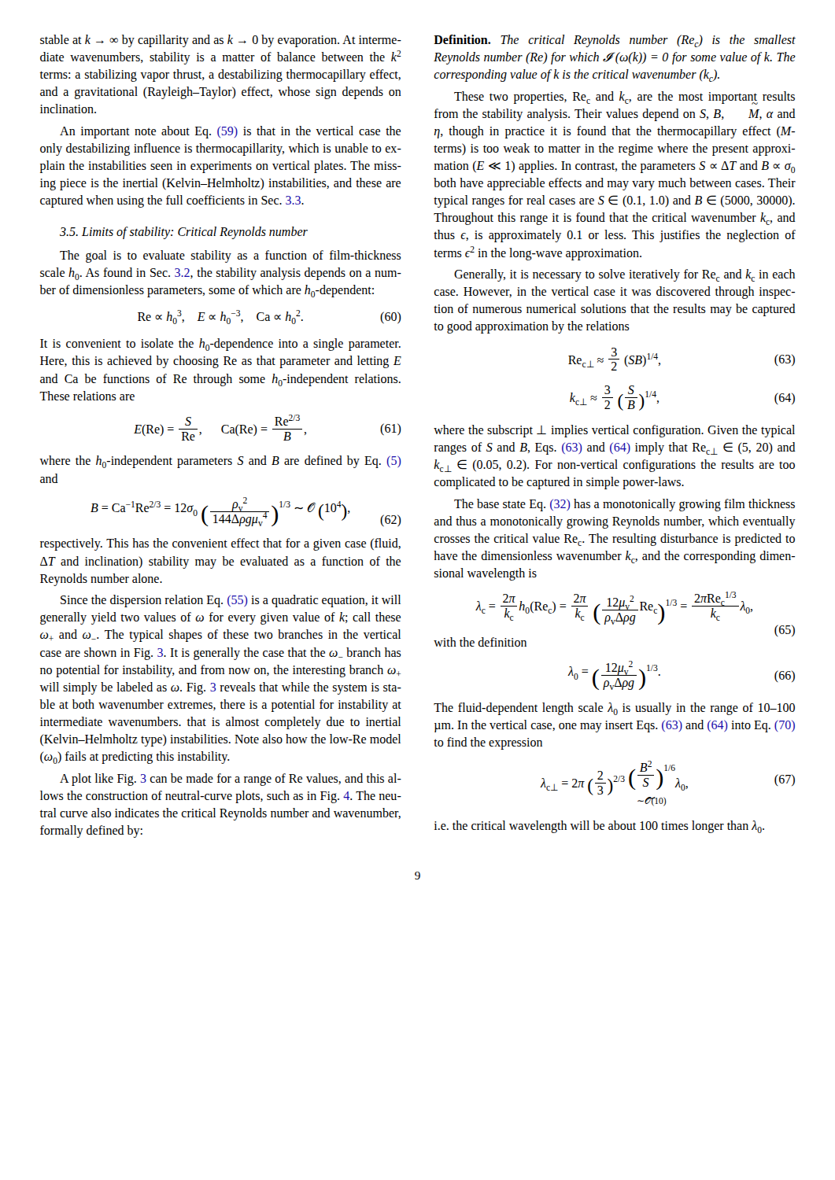stable at k → ∞ by capillarity and as k → 0 by evaporation. At intermediate wavenumbers, stability is a matter of balance between the k2 terms: a stabilizing vapor thrust, a destabilizing thermocapillary effect, and a gravitational (Rayleigh–Taylor) effect, whose sign depends on inclination.
An important note about Eq. (59) is that in the vertical case the only destabilizing influence is thermocapillarity, which is unable to explain the instabilities seen in experiments on vertical plates. The missing piece is the inertial (Kelvin–Helmholtz) instabilities, and these are captured when using the full coefficients in Sec. 3.3.
3.5. Limits of stability: Critical Reynolds number
The goal is to evaluate stability as a function of film-thickness scale h0. As found in Sec. 3.2, the stability analysis depends on a number of dimensionless parameters, some of which are h0-dependent:
Re ∝ h03, E ∝ h0−3, Ca ∝ h02. (60)
It is convenient to isolate the h0-dependence into a single parameter. Here, this is achieved by choosing Re as that parameter and letting E and Ca be functions of Re through some h0-independent relations. These relations are
E(Re) = SRe, Ca(Re) = Re2/3 B, (61)
where the h0-independent parameters S and B are defined by Eq. (5) and
B = Ca−1Re2/3 = 12σ0 (ρv2144Δρgμv4)1/3 ∼ 𝒪 (104), (62)
respectively. This has the convenient effect that for a given case (fluid, ΔT and inclination) stability may be evaluated as a function of the Reynolds number alone.
Since the dispersion relation Eq. (55) is a quadratic equation, it will generally yield two values of ω for every given value of k; call these ω+ and ω−. The typical shapes of these two branches in the vertical case are shown in Fig. 3. It is generally the case that the ω− branch has no potential for instability, and from now on, the interesting branch ω+ will simply be labeled as ω. Fig. 3 reveals that while the system is stable at both wavenumber extremes, there is a potential for instability at intermediate wavenumbers. that is almost completely due to inertial (Kelvin–Helmholtz type) instabilities. Note also how the low-Re model (ω0) fails at predicting this instability.
A plot like Fig. 3 can be made for a range of Re values, and this allows the construction of neutral-curve plots, such as in Fig. 4. The neutral curve also indicates the critical Reynolds number and wavenumber, formally defined by:
Definition. The critical Reynolds number (Rec) is the smallest Reynolds number (Re) for which 𝓘 (ω(k)) = 0 for some value of k. The corresponding value of k is the critical wavenumber (kc).
These two properties, Rec and kc, are the most important results from the stability analysis. Their values depend on S, B, M, α and η, though in practice it is found that the thermocapillary effect (M-terms) is too weak to matter in the regime where the present approximation (E ≪ 1) applies. In contrast, the parameters S ∝ ΔT and B ∝ σ0 both have appreciable effects and may vary much between cases. Their typical ranges for real cases are S ∈ (0.1, 1.0) and B ∈ (5000, 30000). Throughout this range it is found that the critical wavenumber kc, and thus ϵ, is approximately 0.1 or less. This justifies the neglection of terms ϵ2 in the long-wave approximation.
Generally, it is necessary to solve iteratively for Rec and kc in each case. However, in the vertical case it was discovered through inspection of numerous numerical solutions that the results may be captured to good approximation by the relations
Rec⊥ ≈ 32 (SB)1/4, (63)
kc⊥ ≈ 32 (SB)1/4, (64)
where the subscript ⊥ implies vertical configuration. Given the typical ranges of S and B, Eqs. (63) and (64) imply that Rec⊥ ∈ (5, 20) and kc⊥ ∈ (0.05, 0.2). For non-vertical configurations the results are too complicated to be captured in simple power-laws.
The base state Eq. (32) has a monotonically growing film thickness and thus a monotonically growing Reynolds number, which eventually crosses the critical value Rec. The resulting disturbance is predicted to have the dimensionless wavenumber kc, and the corresponding dimensional wavelength is
λc = 2π kc h0(Rec) = 2π kc (12μv2 ρvΔρg Rec)1/3 = 2π Rec1/3 kc λ0, (65)
with the definition
λ0 = (12μv2 ρvΔρg)1/3. (66)
The fluid-dependent length scale λ0 is usually in the range of 10–100 µm. In the vertical case, one may insert Eqs. (63) and (64) into Eq. (70) to find the expression
λc⊥ = 2π (23)2/3 (B2 S)1/6⏟∼𝒪(10) λ0, (67)
i.e. the critical wavelength will be about 100 times longer than λ0.
9